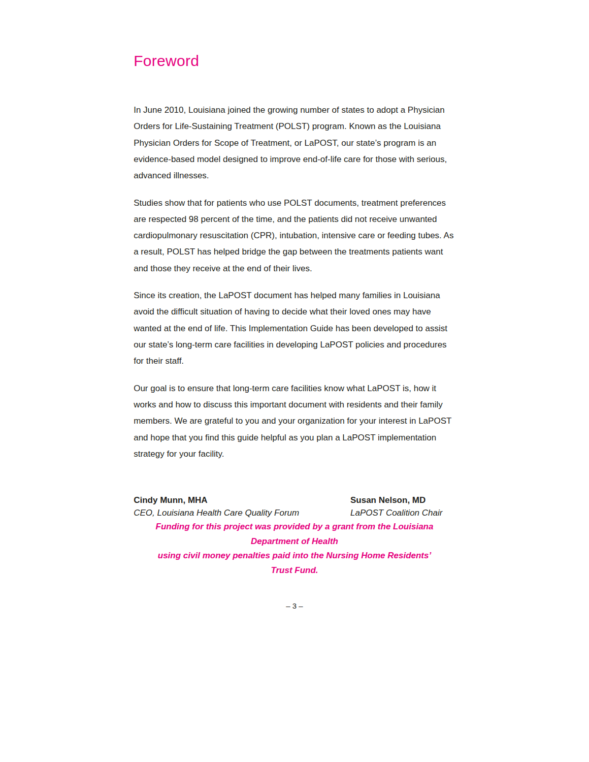Foreword
In June 2010, Louisiana joined the growing number of states to adopt a Physician Orders for Life-Sustaining Treatment (POLST) program. Known as the Louisiana Physician Orders for Scope of Treatment, or LaPOST, our state’s program is an evidence-based model designed to improve end-of-life care for those with serious, advanced illnesses.
Studies show that for patients who use POLST documents, treatment preferences are respected 98 percent of the time, and the patients did not receive unwanted cardiopulmonary resuscitation (CPR), intubation, intensive care or feeding tubes. As a result, POLST has helped bridge the gap between the treatments patients want and those they receive at the end of their lives.
Since its creation, the LaPOST document has helped many families in Louisiana avoid the difficult situation of having to decide what their loved ones may have wanted at the end of life. This Implementation Guide has been developed to assist our state’s long-term care facilities in developing LaPOST policies and procedures for their staff.
Our goal is to ensure that long-term care facilities know what LaPOST is, how it works and how to discuss this important document with residents and their family members. We are grateful to you and your organization for your interest in LaPOST and hope that you find this guide helpful as you plan a LaPOST implementation strategy for your facility.
Cindy Munn, MHA
CEO, Louisiana Health Care Quality Forum
Susan Nelson, MD
LaPOST Coalition Chair
Funding for this project was provided by a grant from the Louisiana Department of Health
using civil money penalties paid into the Nursing Home Residents’ Trust Fund.
– 3 –